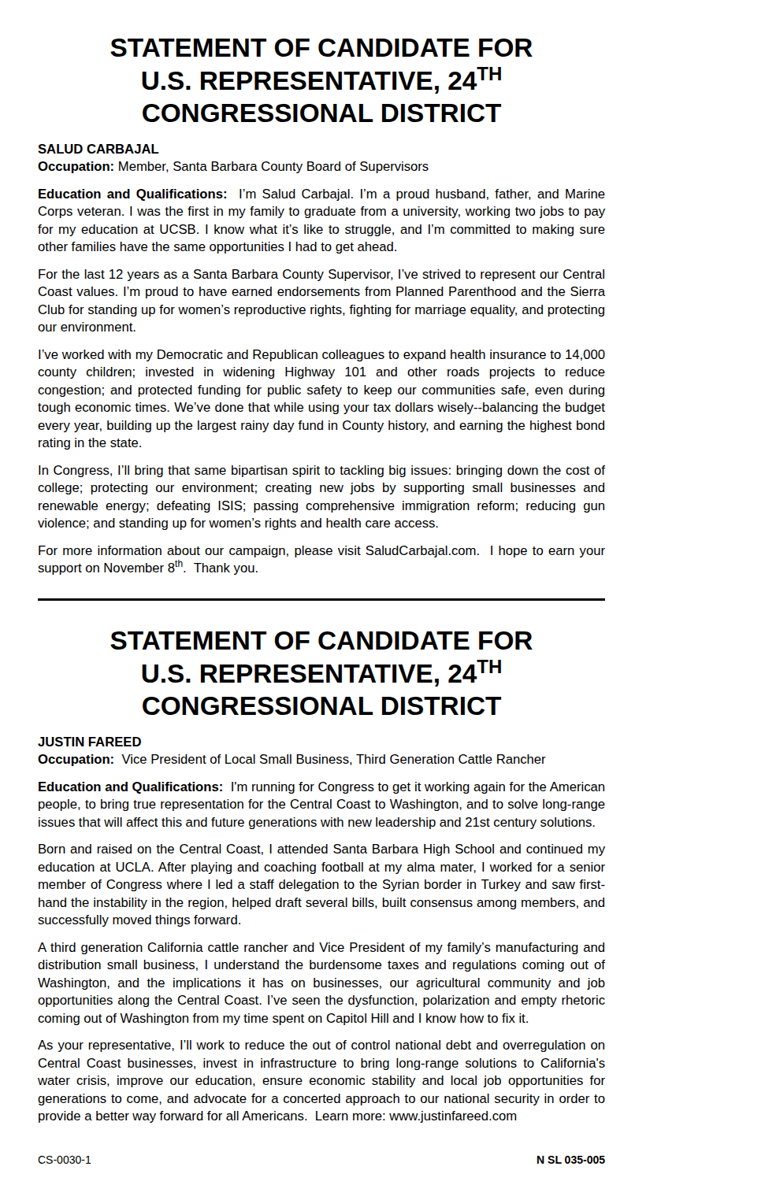STATEMENT OF CANDIDATE FOR U.S. REPRESENTATIVE, 24TH CONGRESSIONAL DISTRICT
SALUD CARBAJAL
Occupation: Member, Santa Barbara County Board of Supervisors
Education and Qualifications: I’m Salud Carbajal. I’m a proud husband, father, and Marine Corps veteran. I was the first in my family to graduate from a university, working two jobs to pay for my education at UCSB. I know what it’s like to struggle, and I’m committed to making sure other families have the same opportunities I had to get ahead.
For the last 12 years as a Santa Barbara County Supervisor, I’ve strived to represent our Central Coast values. I’m proud to have earned endorsements from Planned Parenthood and the Sierra Club for standing up for women’s reproductive rights, fighting for marriage equality, and protecting our environment.
I’ve worked with my Democratic and Republican colleagues to expand health insurance to 14,000 county children; invested in widening Highway 101 and other roads projects to reduce congestion; and protected funding for public safety to keep our communities safe, even during tough economic times. We’ve done that while using your tax dollars wisely--balancing the budget every year, building up the largest rainy day fund in County history, and earning the highest bond rating in the state.
In Congress, I’ll bring that same bipartisan spirit to tackling big issues: bringing down the cost of college; protecting our environment; creating new jobs by supporting small businesses and renewable energy; defeating ISIS; passing comprehensive immigration reform; reducing gun violence; and standing up for women’s rights and health care access.
For more information about our campaign, please visit SaludCarbajal.com. I hope to earn your support on November 8th. Thank you.
STATEMENT OF CANDIDATE FOR U.S. REPRESENTATIVE, 24TH CONGRESSIONAL DISTRICT
JUSTIN FAREED
Occupation: Vice President of Local Small Business, Third Generation Cattle Rancher
Education and Qualifications: I'm running for Congress to get it working again for the American people, to bring true representation for the Central Coast to Washington, and to solve long-range issues that will affect this and future generations with new leadership and 21st century solutions.
Born and raised on the Central Coast, I attended Santa Barbara High School and continued my education at UCLA. After playing and coaching football at my alma mater, I worked for a senior member of Congress where I led a staff delegation to the Syrian border in Turkey and saw first-hand the instability in the region, helped draft several bills, built consensus among members, and successfully moved things forward.
A third generation California cattle rancher and Vice President of my family’s manufacturing and distribution small business, I understand the burdensome taxes and regulations coming out of Washington, and the implications it has on businesses, our agricultural community and job opportunities along the Central Coast. I’ve seen the dysfunction, polarization and empty rhetoric coming out of Washington from my time spent on Capitol Hill and I know how to fix it.
As your representative, I’ll work to reduce the out of control national debt and overregulation on Central Coast businesses, invest in infrastructure to bring long-range solutions to California's water crisis, improve our education, ensure economic stability and local job opportunities for generations to come, and advocate for a concerted approach to our national security in order to provide a better way forward for all Americans. Learn more: www.justinfareed.com
CS-0030-1 N SL 035-005